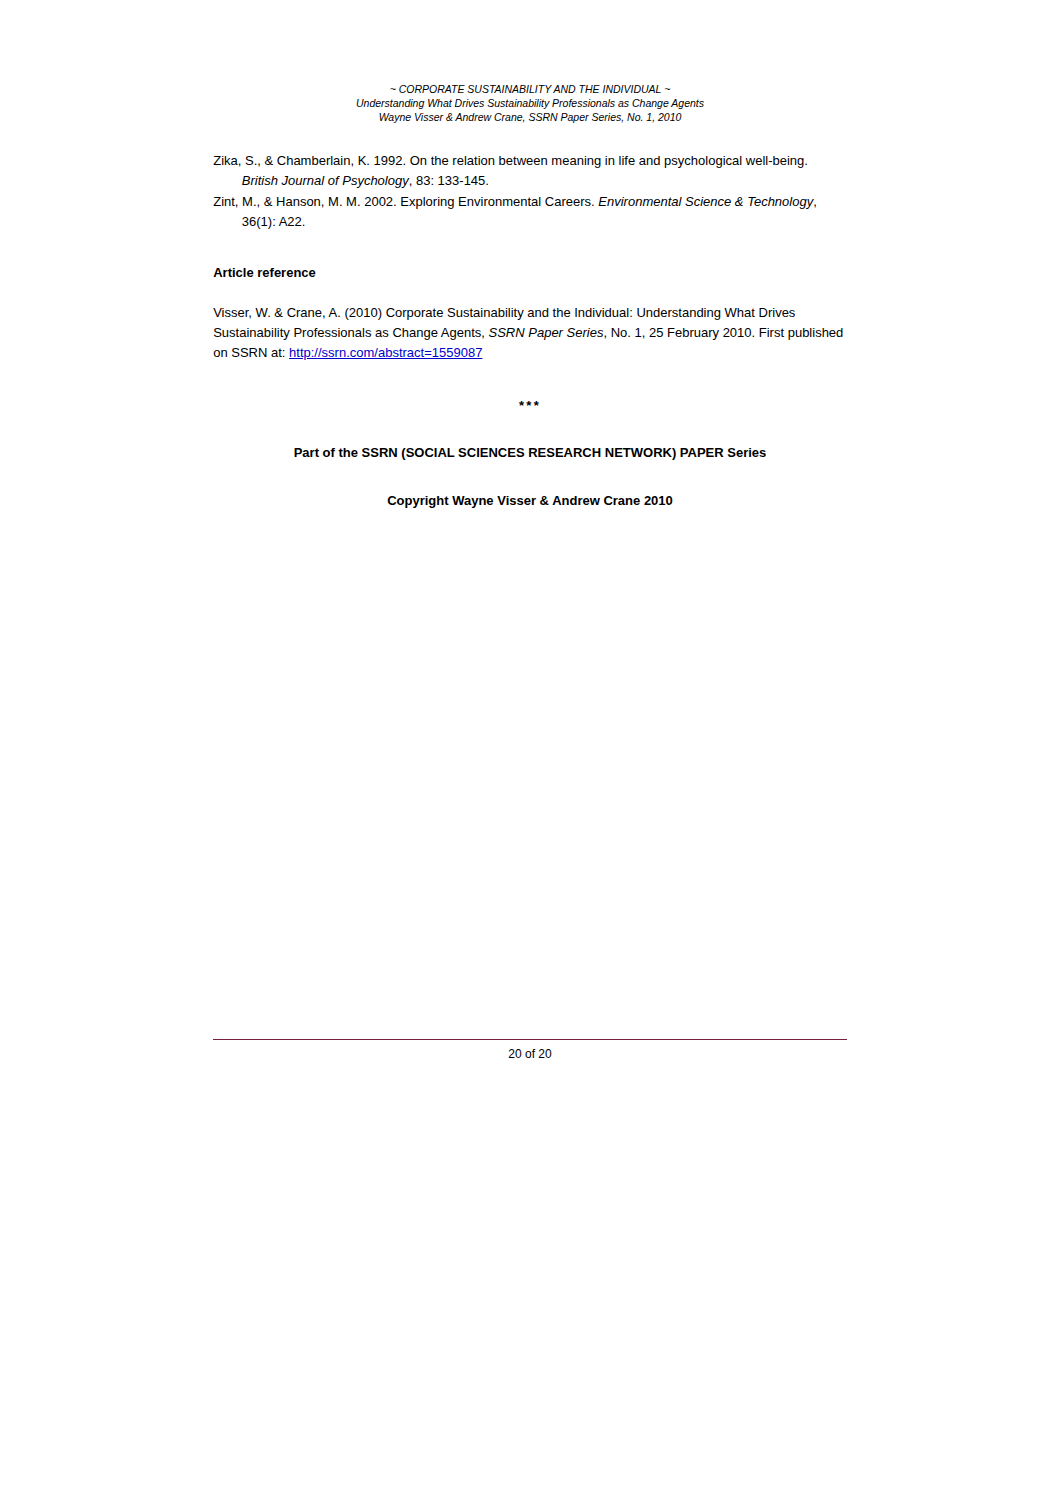~ CORPORATE SUSTAINABILITY AND THE INDIVIDUAL ~
Understanding What Drives Sustainability Professionals as Change Agents
Wayne Visser & Andrew Crane, SSRN Paper Series, No. 1, 2010
Zika, S., & Chamberlain, K. 1992. On the relation between meaning in life and psychological well-being. British Journal of Psychology, 83: 133-145.
Zint, M., & Hanson, M. M. 2002. Exploring Environmental Careers. Environmental Science & Technology, 36(1): A22.
Article reference
Visser, W. & Crane, A. (2010) Corporate Sustainability and the Individual: Understanding What Drives Sustainability Professionals as Change Agents, SSRN Paper Series, No. 1, 25 February 2010. First published on SSRN at: http://ssrn.com/abstract=1559087
***
Part of the SSRN (SOCIAL SCIENCES RESEARCH NETWORK) PAPER Series
Copyright Wayne Visser & Andrew Crane 2010
20 of 20